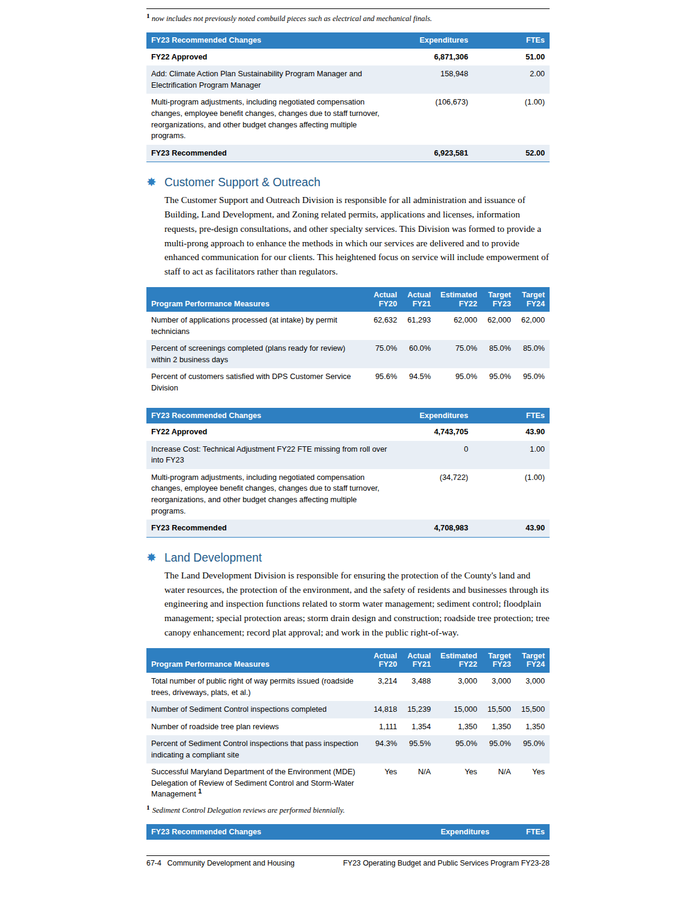1now includes not previously noted combuild pieces such as electrical and mechanical finals.
| FY23 Recommended Changes | Expenditures | FTEs |
| --- | --- | --- |
| FY22 Approved | 6,871,306 | 51.00 |
| Add: Climate Action Plan Sustainability Program Manager and Electrification Program Manager | 158,948 | 2.00 |
| Multi-program adjustments, including negotiated compensation changes, employee benefit changes, changes due to staff turnover, reorganizations, and other budget changes affecting multiple programs. | (106,673) | (1.00) |
| FY23 Recommended | 6,923,581 | 52.00 |
✸Customer Support & Outreach
The Customer Support and Outreach Division is responsible for all administration and issuance of Building, Land Development, and Zoning related permits, applications and licenses, information requests, pre-design consultations, and other specialty services. This Division was formed to provide a multi-prong approach to enhance the methods in which our services are delivered and to provide enhanced communication for our clients. This heightened focus on service will include empowerment of staff to act as facilitators rather than regulators.
| Program Performance Measures | Actual FY20 | Actual FY21 | Estimated FY22 | Target FY23 | Target FY24 |
| --- | --- | --- | --- | --- | --- |
| Number of applications processed (at intake) by permit technicians | 62,632 | 61,293 | 62,000 | 62,000 | 62,000 |
| Percent of screenings completed (plans ready for review) within 2 business days | 75.0% | 60.0% | 75.0% | 85.0% | 85.0% |
| Percent of customers satisfied with DPS Customer Service Division | 95.6% | 94.5% | 95.0% | 95.0% | 95.0% |
| FY23 Recommended Changes | Expenditures | FTEs |
| --- | --- | --- |
| FY22 Approved | 4,743,705 | 43.90 |
| Increase Cost: Technical Adjustment FY22 FTE missing from roll over into FY23 | 0 | 1.00 |
| Multi-program adjustments, including negotiated compensation changes, employee benefit changes, changes due to staff turnover, reorganizations, and other budget changes affecting multiple programs. | (34,722) | (1.00) |
| FY23 Recommended | 4,708,983 | 43.90 |
✸Land Development
The Land Development Division is responsible for ensuring the protection of the County's land and water resources, the protection of the environment, and the safety of residents and businesses through its engineering and inspection functions related to storm water management; sediment control; floodplain management; special protection areas; storm drain design and construction; roadside tree protection; tree canopy enhancement; record plat approval; and work in the public right-of-way.
| Program Performance Measures | Actual FY20 | Actual FY21 | Estimated FY22 | Target FY23 | Target FY24 |
| --- | --- | --- | --- | --- | --- |
| Total number of public right of way permits issued (roadside trees, driveways, plats, et al.) | 3,214 | 3,488 | 3,000 | 3,000 | 3,000 |
| Number of Sediment Control inspections completed | 14,818 | 15,239 | 15,000 | 15,500 | 15,500 |
| Number of roadside tree plan reviews | 1,111 | 1,354 | 1,350 | 1,350 | 1,350 |
| Percent of Sediment Control inspections that pass inspection indicating a compliant site | 94.3% | 95.5% | 95.0% | 95.0% | 95.0% |
| Successful Maryland Department of the Environment (MDE) Delegation of Review of Sediment Control and Storm-Water Management 1 | Yes | N/A | Yes | N/A | Yes |
1 Sediment Control Delegation reviews are performed biennially.
| FY23 Recommended Changes | Expenditures | FTEs |
| --- | --- | --- |
67-4 Community Development and Housing
FY23 Operating Budget and Public Services Program FY23-28